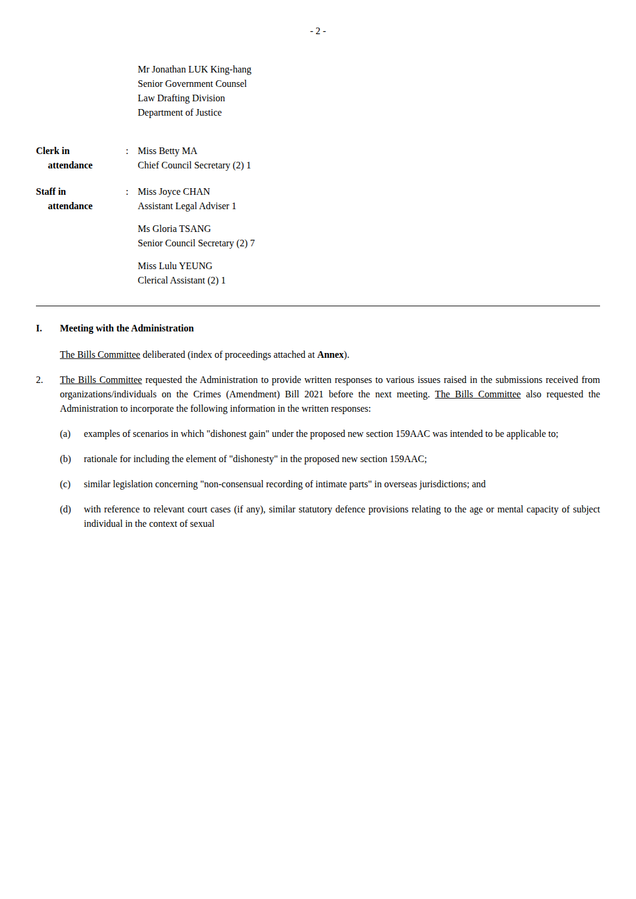- 2 -
Mr Jonathan LUK King-hang
Senior Government Counsel
Law Drafting Division
Department of Justice
Clerk inattendance
:
Miss Betty MA
Chief Council Secretary (2) 1
Staff inattendance
:
Miss Joyce CHAN
Assistant Legal Adviser 1
Ms Gloria TSANG
Senior Council Secretary (2) 7
Miss Lulu YEUNG
Clerical Assistant (2) 1
I. Meeting with the Administration
The Bills Committee deliberated (index of proceedings attached at Annex).
2.
The Bills Committee requested the Administration to provide written responses to various issues raised in the submissions received from organizations/individuals on the Crimes (Amendment) Bill 2021 before the next meeting. The Bills Committee also requested the Administration to incorporate the following information in the written responses:
(a)
examples of scenarios in which "dishonest gain" under the proposed new section 159AAC was intended to be applicable to;
(b)
rationale for including the element of "dishonesty" in the proposed new section 159AAC;
(c)
similar legislation concerning "non-consensual recording of intimate parts" in overseas jurisdictions; and
(d)
with reference to relevant court cases (if any), similar statutory defence provisions relating to the age or mental capacity of subject individual in the context of sexual